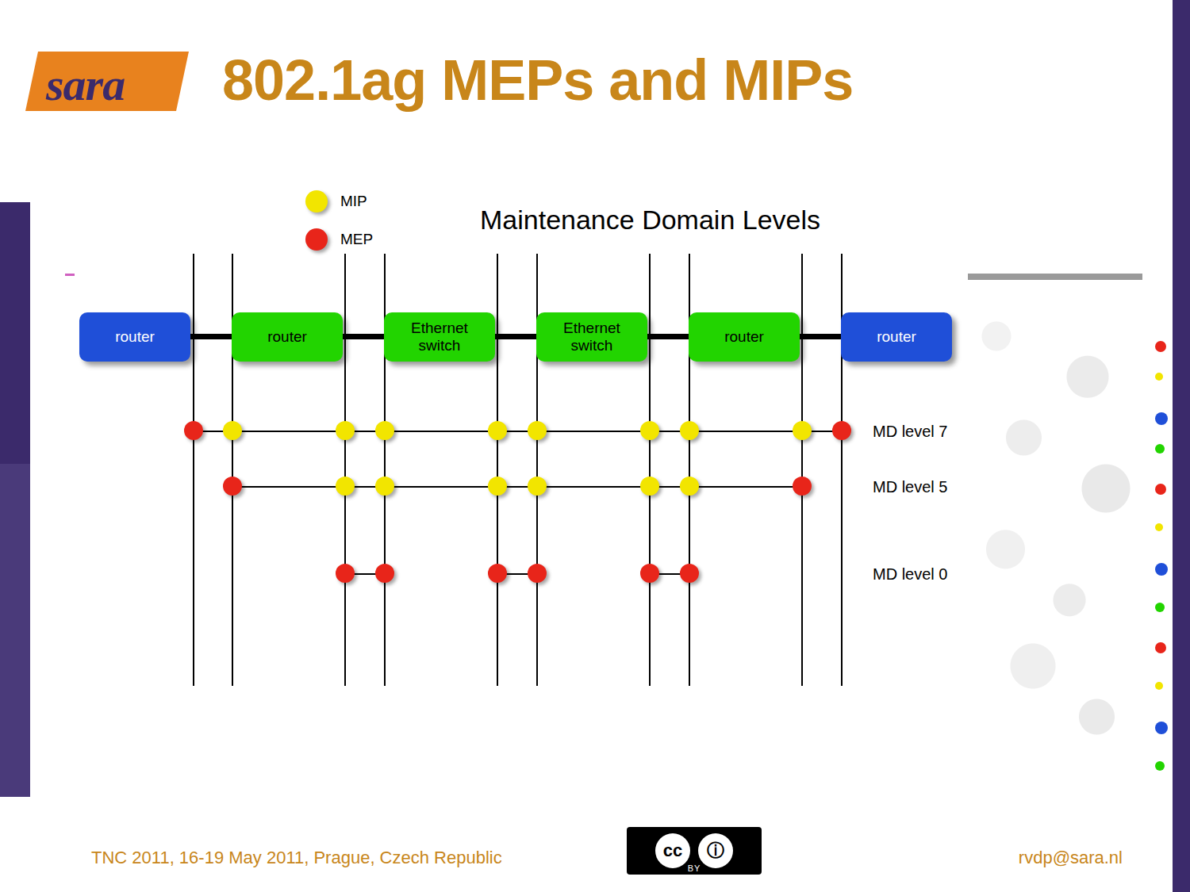sara
802.1ag MEPs and MIPs
MIP
MEP
Maintenance Domain Levels
router
router
Ethernet
switch
Ethernet
switch
router
router
MD level 7
MD level 5
MD level 0
TNC 2011, 16-19 May 2011, Prague, Czech Republic
rvdp@sara.nl
cc
ⓘ
BY